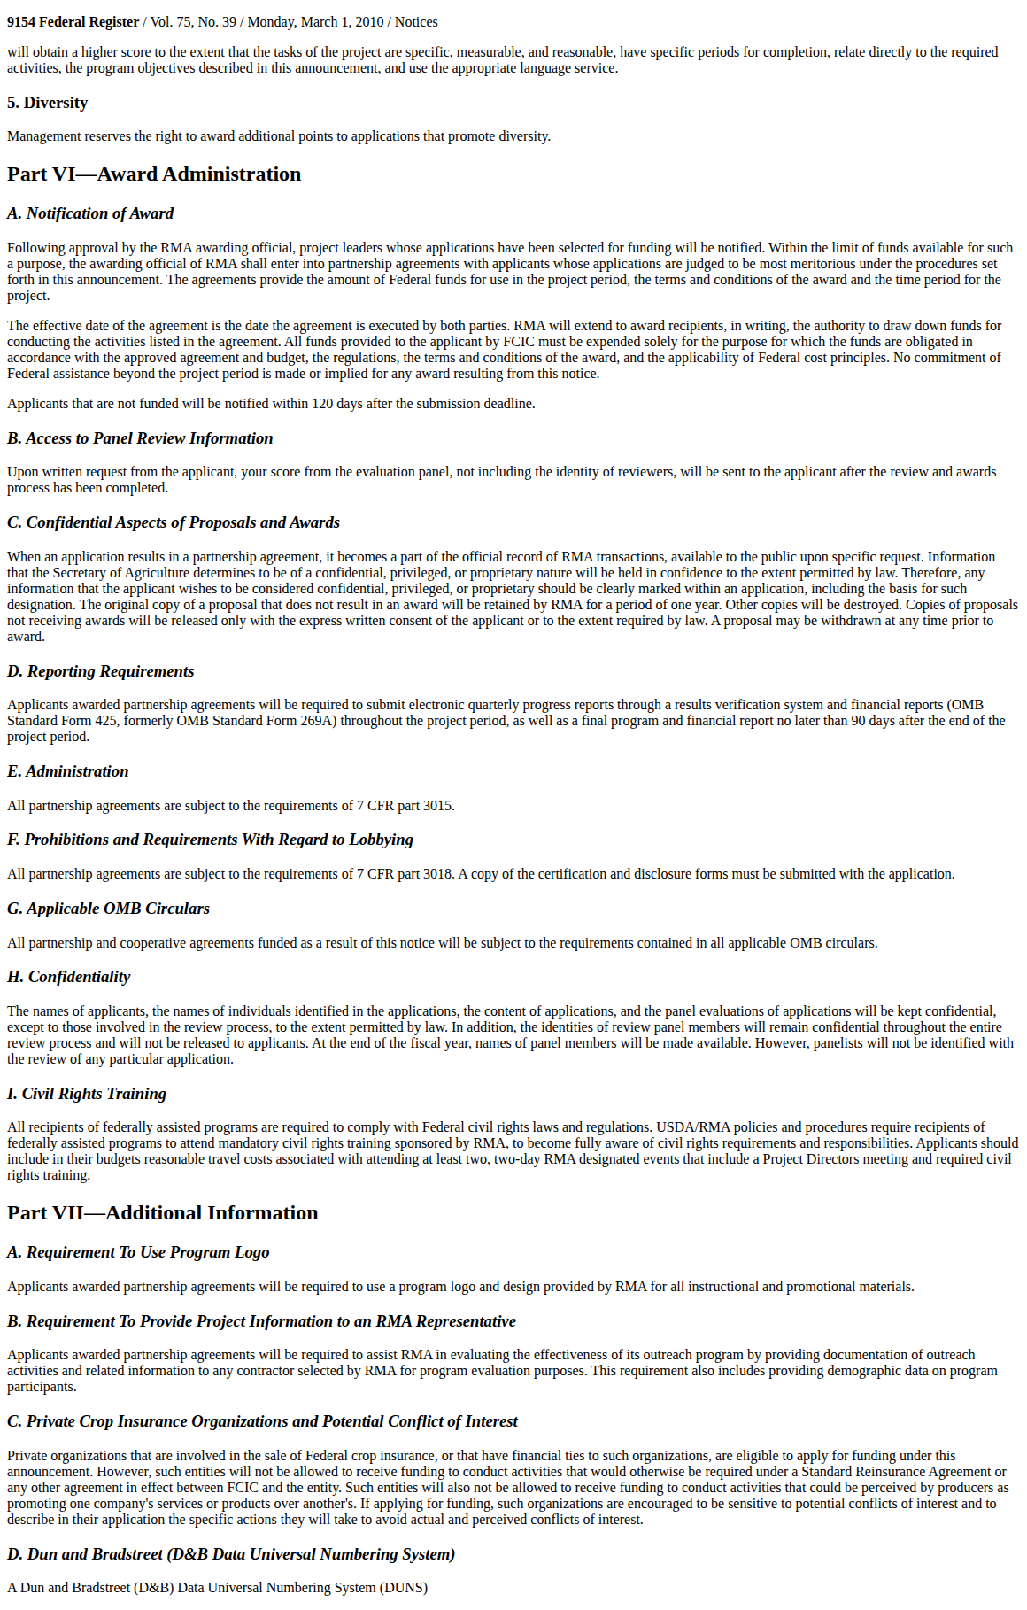9154 Federal Register / Vol. 75, No. 39 / Monday, March 1, 2010 / Notices
will obtain a higher score to the extent that the tasks of the project are specific, measurable, and reasonable, have specific periods for completion, relate directly to the required activities, the program objectives described in this announcement, and use the appropriate language service.
5. Diversity
Management reserves the right to award additional points to applications that promote diversity.
Part VI—Award Administration
A. Notification of Award
Following approval by the RMA awarding official, project leaders whose applications have been selected for funding will be notified. Within the limit of funds available for such a purpose, the awarding official of RMA shall enter into partnership agreements with applicants whose applications are judged to be most meritorious under the procedures set forth in this announcement. The agreements provide the amount of Federal funds for use in the project period, the terms and conditions of the award and the time period for the project.
The effective date of the agreement is the date the agreement is executed by both parties. RMA will extend to award recipients, in writing, the authority to draw down funds for conducting the activities listed in the agreement. All funds provided to the applicant by FCIC must be expended solely for the purpose for which the funds are obligated in accordance with the approved agreement and budget, the regulations, the terms and conditions of the award, and the applicability of Federal cost principles. No commitment of Federal assistance beyond the project period is made or implied for any award resulting from this notice.
Applicants that are not funded will be notified within 120 days after the submission deadline.
B. Access to Panel Review Information
Upon written request from the applicant, your score from the evaluation panel, not including the identity of reviewers, will be sent to the applicant after the review and awards process has been completed.
C. Confidential Aspects of Proposals and Awards
When an application results in a partnership agreement, it becomes a part of the official record of RMA transactions, available to the public upon specific request. Information that the Secretary of Agriculture determines to be of a confidential, privileged, or proprietary nature will be held in confidence to the extent permitted by law. Therefore, any information that the applicant wishes to be considered confidential, privileged, or proprietary should be clearly marked within an application, including the basis for such designation. The original copy of a proposal that does not result in an award will be retained by RMA for a period of one year. Other copies will be destroyed. Copies of proposals not receiving awards will be released only with the express written consent of the applicant or to the extent required by law. A proposal may be withdrawn at any time prior to award.
D. Reporting Requirements
Applicants awarded partnership agreements will be required to submit electronic quarterly progress reports through a results verification system and financial reports (OMB Standard Form 425, formerly OMB Standard Form 269A) throughout the project period, as well as a final program and financial report no later than 90 days after the end of the project period.
E. Administration
All partnership agreements are subject to the requirements of 7 CFR part 3015.
F. Prohibitions and Requirements With Regard to Lobbying
All partnership agreements are subject to the requirements of 7 CFR part 3018. A copy of the certification and disclosure forms must be submitted with the application.
G. Applicable OMB Circulars
All partnership and cooperative agreements funded as a result of this notice will be subject to the requirements contained in all applicable OMB circulars.
H. Confidentiality
The names of applicants, the names of individuals identified in the applications, the content of applications, and the panel evaluations of applications will be kept confidential, except to those involved in the review process, to the extent permitted by law. In addition, the identities of review panel members will remain confidential throughout the entire review process and will not be released to applicants. At the end of the fiscal year, names of panel members will be made available. However, panelists will not be identified with the review of any particular application.
I. Civil Rights Training
All recipients of federally assisted programs are required to comply with Federal civil rights laws and regulations. USDA/RMA policies and procedures require recipients of federally assisted programs to attend mandatory civil rights training sponsored by RMA, to become fully aware of civil rights requirements and responsibilities. Applicants should include in their budgets reasonable travel costs associated with attending at least two, two-day RMA designated events that include a Project Directors meeting and required civil rights training.
Part VII—Additional Information
A. Requirement To Use Program Logo
Applicants awarded partnership agreements will be required to use a program logo and design provided by RMA for all instructional and promotional materials.
B. Requirement To Provide Project Information to an RMA Representative
Applicants awarded partnership agreements will be required to assist RMA in evaluating the effectiveness of its outreach program by providing documentation of outreach activities and related information to any contractor selected by RMA for program evaluation purposes. This requirement also includes providing demographic data on program participants.
C. Private Crop Insurance Organizations and Potential Conflict of Interest
Private organizations that are involved in the sale of Federal crop insurance, or that have financial ties to such organizations, are eligible to apply for funding under this announcement. However, such entities will not be allowed to receive funding to conduct activities that would otherwise be required under a Standard Reinsurance Agreement or any other agreement in effect between FCIC and the entity. Such entities will also not be allowed to receive funding to conduct activities that could be perceived by producers as promoting one company's services or products over another's. If applying for funding, such organizations are encouraged to be sensitive to potential conflicts of interest and to describe in their application the specific actions they will take to avoid actual and perceived conflicts of interest.
D. Dun and Bradstreet (D&B Data Universal Numbering System)
A Dun and Bradstreet (D&B) Data Universal Numbering System (DUNS)